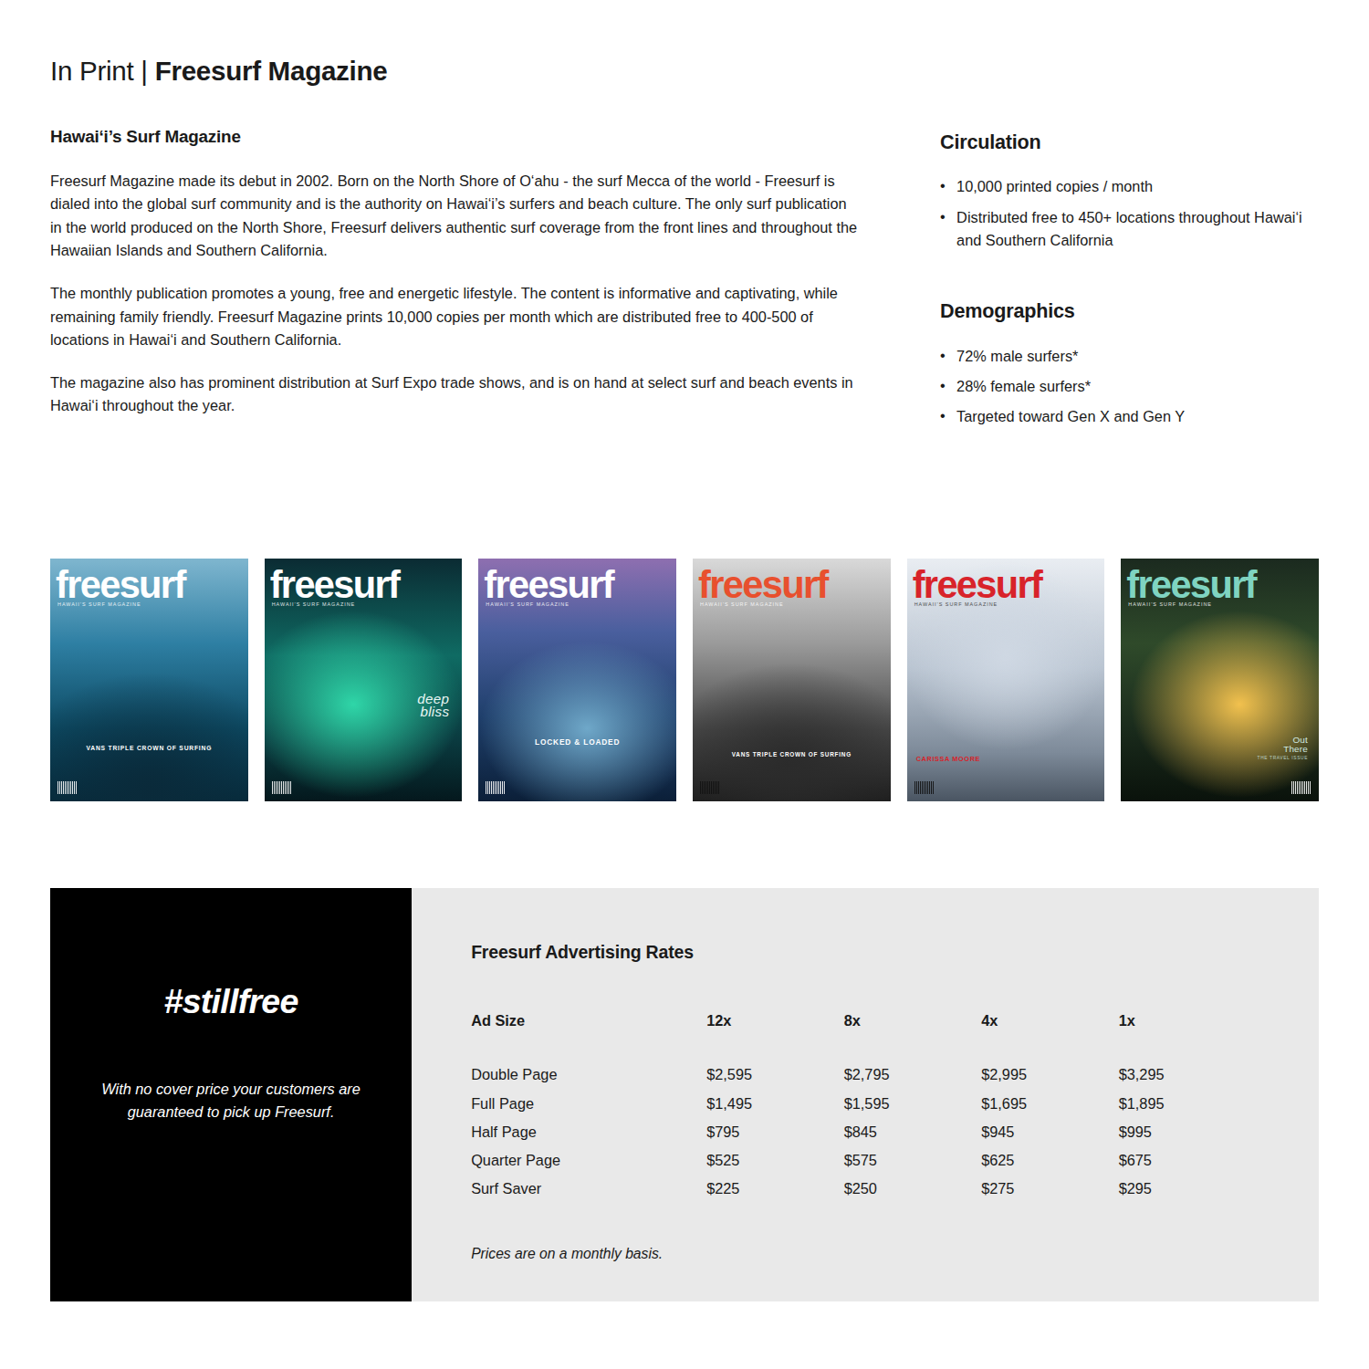In Print | Freesurf Magazine
Hawai‘i’s Surf Magazine
Freesurf Magazine made its debut in 2002. Born on the North Shore of O‘ahu - the surf Mecca of the world - Freesurf is dialed into the global surf community and is the authority on Hawai‘i’s surfers and beach culture. The only surf publication in the world produced on the North Shore, Freesurf delivers authentic surf coverage from the front lines and throughout the Hawaiian Islands and Southern California.
The monthly publication promotes a young, free and energetic lifestyle. The content is informative and captivating, while remaining family friendly. Freesurf Magazine prints 10,000 copies per month which are distributed free to 400-500 of locations in Hawai‘i and Southern California.
The magazine also has prominent distribution at Surf Expo trade shows, and is on hand at select surf and beach events in Hawai‘i throughout the year.
Circulation
10,000 printed copies / month
Distributed free to 450+ locations throughout Hawai‘i and Southern California
Demographics
72% male surfers*
28% female surfers*
Targeted toward Gen X and Gen Y
freesurf
Hawaii’s Surf Magazine
Vans Triple Crown of Surfing
freesurf
Hawaii’s Surf Magazine
deep
bliss
freesurf
Hawaii’s Surf Magazine
Locked & Loaded
freesurf
Hawaii’s Surf Magazine
Vans Triple Crown of Surfing
freesurf
Hawaii’s Surf Magazine
Carissa Moore
freesurf
Hawaii’s Surf Magazine
Out
ThereThe Travel Issue
#stillfree
With no cover price your customers are guaranteed to pick up Freesurf.
Freesurf Advertising Rates
| Ad Size | 12x | 8x | 4x | 1x |
| --- | --- | --- | --- | --- |
| Double Page | $2,595 | $2,795 | $2,995 | $3,295 |
| Full Page | $1,495 | $1,595 | $1,695 | $1,895 |
| Half Page | $795 | $845 | $945 | $995 |
| Quarter Page | $525 | $575 | $625 | $675 |
| Surf Saver | $225 | $250 | $275 | $295 |
Prices are on a monthly basis.